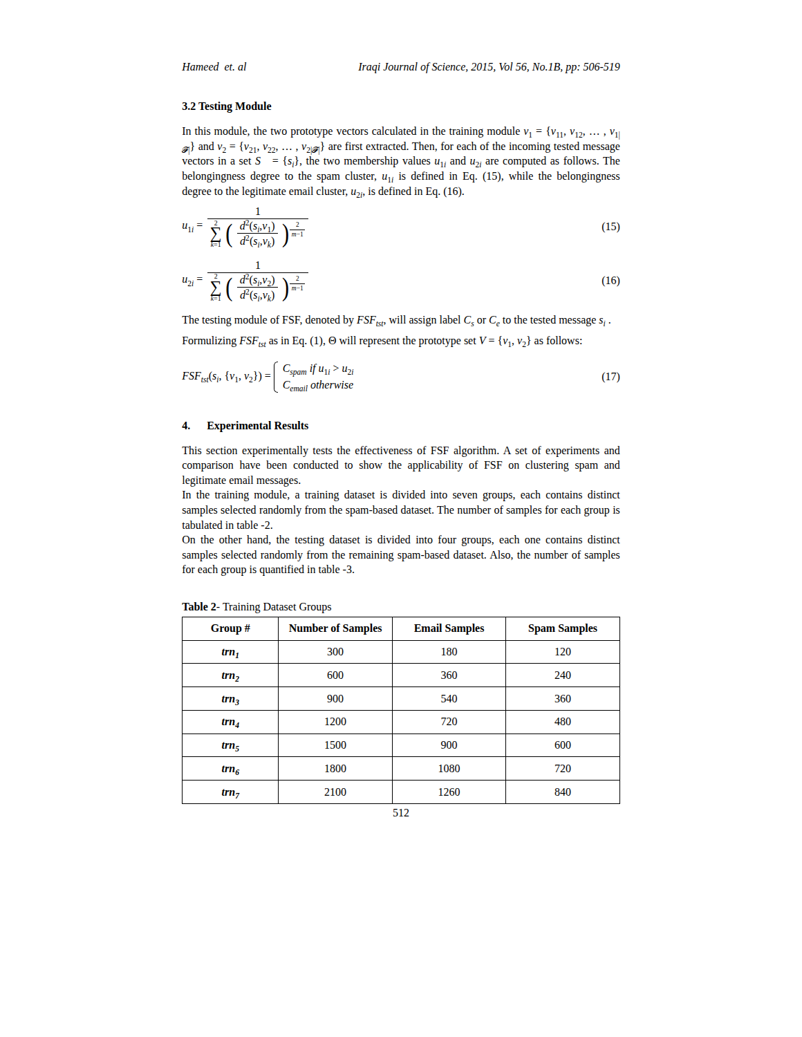Hameed et. al Iraqi Journal of Science, 2015, Vol 56, No.1B, pp: 506-519
3.2 Testing Module
In this module, the two prototype vectors calculated in the training module v1 = {v11, v12, … , v1|𝓕|} and v2 = {v21, v22, … , v2|𝓕|} are first extracted. Then, for each of the incoming tested message vectors in a set S = {si}, the two membership values u1i and u2i are computed as follows. The belongingness degree to the spam cluster, u1i is defined in Eq. (15), while the belongingness degree to the legitimate email cluster, u2i, is defined in Eq. (16).
u1i = 1 2∑k=1 ( d2(si,v1) d2(si,vk) )2 m−1 (15)
u2i = 1 2∑k=1 ( d2(si,v2) d2(si,vk) )2 m−1 (16)
The testing module of FSF, denoted by FSFtst, will assign label Cs or Ce to the tested message si .
Formulizing FSFtst as in Eq. (1), Θ will represent the prototype set V = {v1, v2} as follows:
FSFtst(si, {v1, v2}) = Cspam if u1i > u2i Cemail otherwise (17)
4. Experimental Results
This section experimentally tests the effectiveness of FSF algorithm. A set of experiments and comparison have been conducted to show the applicability of FSF on clustering spam and legitimate email messages.
In the training module, a training dataset is divided into seven groups, each contains distinct samples selected randomly from the spam-based dataset. The number of samples for each group is tabulated in table -2.
On the other hand, the testing dataset is divided into four groups, each one contains distinct samples selected randomly from the remaining spam-based dataset. Also, the number of samples for each group is quantified in table -3.
Table 2- Training Dataset Groups
| Group # | Number of Samples | Email Samples | Spam Samples |
| --- | --- | --- | --- |
| trn 1 | 300 | 180 | 120 |
| trn 2 | 600 | 360 | 240 |
| trn 3 | 900 | 540 | 360 |
| trn 4 | 1200 | 720 | 480 |
| trn 5 | 1500 | 900 | 600 |
| trn 6 | 1800 | 1080 | 720 |
| trn 7 | 2100 | 1260 | 840 |
512